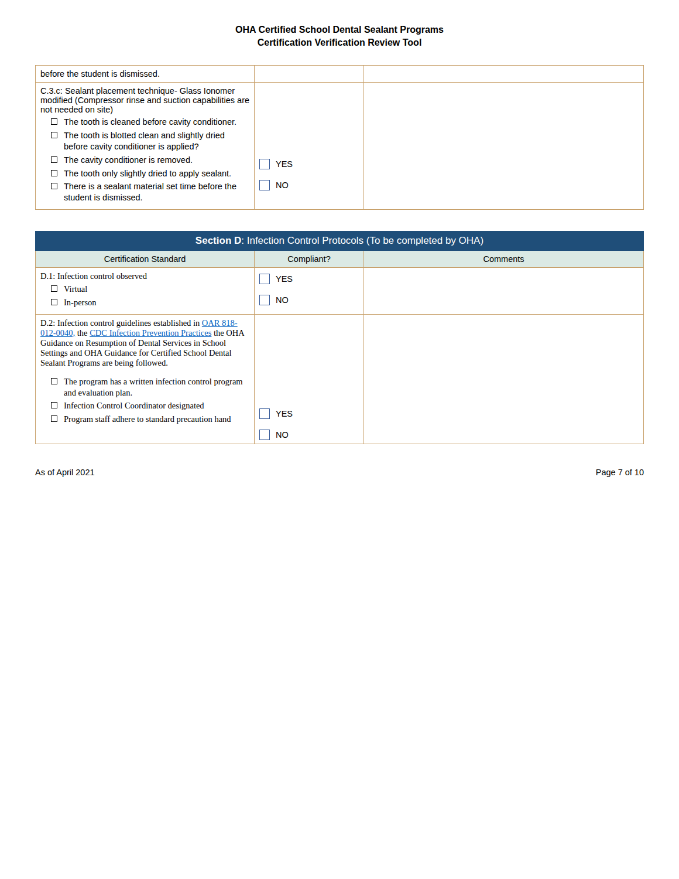OHA Certified School Dental Sealant Programs
Certification Verification Review Tool
| before the student is dismissed. | | |
| C.3.c: Sealant placement technique- Glass Ionomer modified (Compressor rinse and suction capabilities are not needed on site) The tooth is cleaned before cavity conditioner. The tooth is blotted clean and slightly dried before cavity conditioner is applied? The cavity conditioner is removed. The tooth only slightly dried to apply sealant. There is a sealant material set time before the student is dismissed. | YES NO | |
| Section D : Infection Control Protocols (To be completed by OHA) |
| --- |
| Certification Standard | Compliant? | Comments |
| D.1: Infection control observed Virtual In-person | YES NO | |
| D.2: Infection control guidelines established in OAR 818-012-0040, the CDC Infection Prevention Practices the OHA Guidance on Resumption of Dental Services in School Settings and OHA Guidance for Certified School Dental Sealant Programs are being followed. The program has a written infection control program and evaluation plan. Infection Control Coordinator designated Program staff adhere to standard precaution hand | YES NO | |
As of April 2021
Page 7 of 10